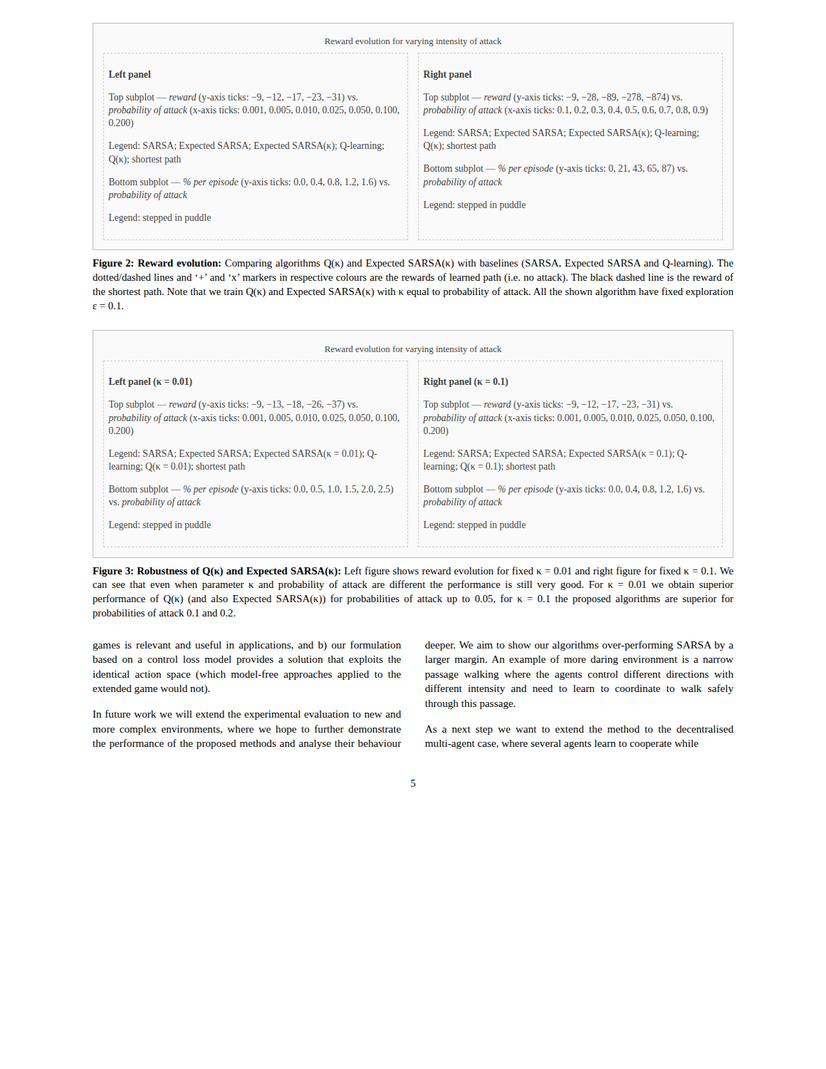Reward evolution for varying intensity of attack
Left panel
Top subplot — reward (y-axis ticks: −9, −12, −17, −23, −31) vs. probability of attack (x-axis ticks: 0.001, 0.005, 0.010, 0.025, 0.050, 0.100, 0.200)
Legend: SARSA; Expected SARSA; Expected SARSA(κ); Q-learning; Q(κ); shortest path
Bottom subplot — % per episode (y-axis ticks: 0.0, 0.4, 0.8, 1.2, 1.6) vs. probability of attack
Legend: stepped in puddle
Right panel
Top subplot — reward (y-axis ticks: −9, −28, −89, −278, −874) vs. probability of attack (x-axis ticks: 0.1, 0.2, 0.3, 0.4, 0.5, 0.6, 0.7, 0.8, 0.9)
Legend: SARSA; Expected SARSA; Expected SARSA(κ); Q-learning; Q(κ); shortest path
Bottom subplot — % per episode (y-axis ticks: 0, 21, 43, 65, 87) vs. probability of attack
Legend: stepped in puddle
Figure 2: Reward evolution: Comparing algorithms Q(κ) and Expected SARSA(κ) with baselines (SARSA, Expected SARSA and Q-learning). The dotted/dashed lines and ‘+’ and ‘x’ markers in respective colours are the rewards of learned path (i.e. no attack). The black dashed line is the reward of the shortest path. Note that we train Q(κ) and Expected SARSA(κ) with κ equal to probability of attack. All the shown algorithm have fixed exploration ε = 0.1.
Reward evolution for varying intensity of attack
Left panel (κ = 0.01)
Top subplot — reward (y-axis ticks: −9, −13, −18, −26, −37) vs. probability of attack (x-axis ticks: 0.001, 0.005, 0.010, 0.025, 0.050, 0.100, 0.200)
Legend: SARSA; Expected SARSA; Expected SARSA(κ = 0.01); Q-learning; Q(κ = 0.01); shortest path
Bottom subplot — % per episode (y-axis ticks: 0.0, 0.5, 1.0, 1.5, 2.0, 2.5) vs. probability of attack
Legend: stepped in puddle
Right panel (κ = 0.1)
Top subplot — reward (y-axis ticks: −9, −12, −17, −23, −31) vs. probability of attack (x-axis ticks: 0.001, 0.005, 0.010, 0.025, 0.050, 0.100, 0.200)
Legend: SARSA; Expected SARSA; Expected SARSA(κ = 0.1); Q-learning; Q(κ = 0.1); shortest path
Bottom subplot — % per episode (y-axis ticks: 0.0, 0.4, 0.8, 1.2, 1.6) vs. probability of attack
Legend: stepped in puddle
Figure 3: Robustness of Q(κ) and Expected SARSA(κ): Left figure shows reward evolution for fixed κ = 0.01 and right figure for fixed κ = 0.1. We can see that even when parameter κ and probability of attack are different the performance is still very good. For κ = 0.01 we obtain superior performance of Q(κ) (and also Expected SARSA(κ)) for probabilities of attack up to 0.05, for κ = 0.1 the proposed algorithms are superior for probabilities of attack 0.1 and 0.2.
games is relevant and useful in applications, and b) our formulation based on a control loss model provides a solution that exploits the identical action space (which model-free approaches applied to the extended game would not).
In future work we will extend the experimental evaluation to new and more complex environments, where we hope to further demonstrate the performance of the proposed methods and analyse their behaviour deeper. We aim to show our algorithms over-performing SARSA by a larger margin. An example of more daring environment is a narrow passage walking where the agents control different directions with different intensity and need to learn to coordinate to walk safely through this passage.
As a next step we want to extend the method to the decentralised multi-agent case, where several agents learn to cooperate while
5